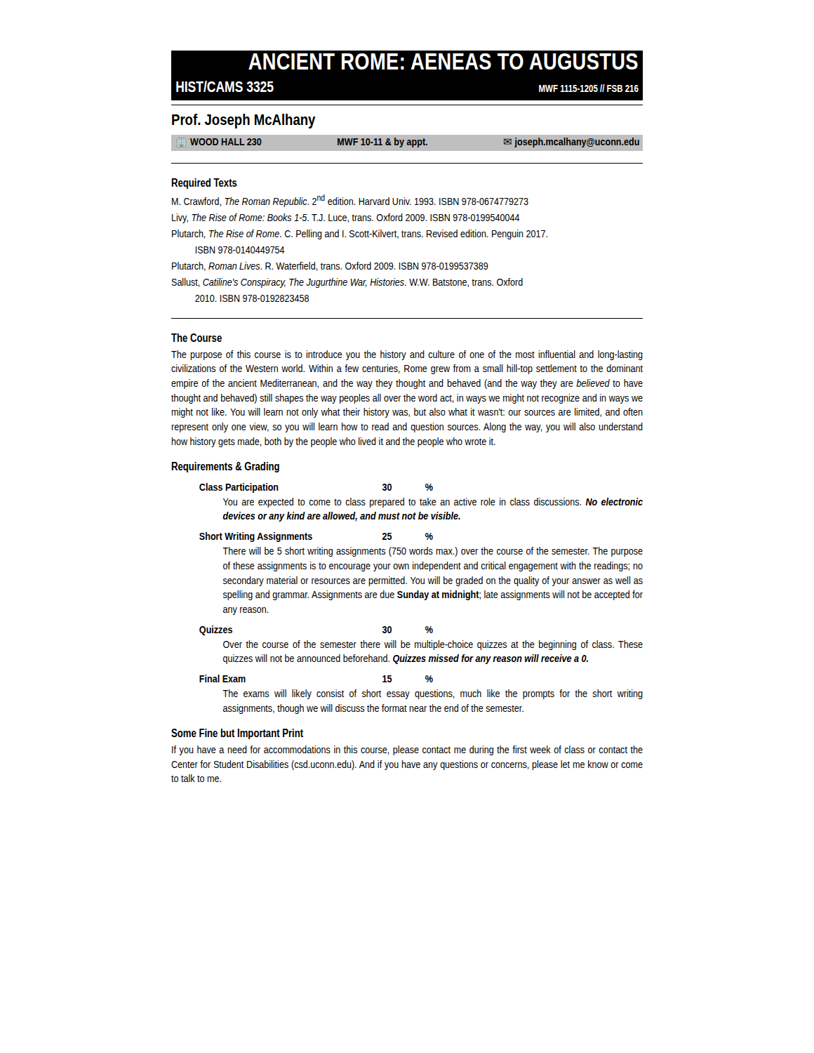ANCIENT ROME: AENEAS TO AUGUSTUS
HIST/CAMS 3325 MWF 1115-1205 // FSB 216
Prof. Joseph McAlhany
🏢 WOOD HALL 230 MWF 10-11 & by appt. ✉ joseph.mcalhany@uconn.edu
Required Texts
M. Crawford, The Roman Republic. 2nd edition. Harvard Univ. 1993. ISBN 978-0674779273
Livy, The Rise of Rome: Books 1-5. T.J. Luce, trans. Oxford 2009. ISBN 978-0199540044
Plutarch, The Rise of Rome. C. Pelling and I. Scott-Kilvert, trans. Revised edition. Penguin 2017.
ISBN 978-0140449754
Plutarch, Roman Lives. R. Waterfield, trans. Oxford 2009. ISBN 978-0199537389
Sallust, Catiline's Conspiracy, The Jugurthine War, Histories. W.W. Batstone, trans. Oxford
2010. ISBN 978-0192823458
The Course
The purpose of this course is to introduce you the history and culture of one of the most influential and long-lasting civilizations of the Western world. Within a few centuries, Rome grew from a small hill-top settlement to the dominant empire of the ancient Mediterranean, and the way they thought and behaved (and the way they are believed to have thought and behaved) still shapes the way peoples all over the word act, in ways we might not recognize and in ways we might not like. You will learn not only what their history was, but also what it wasn't: our sources are limited, and often represent only one view, so you will learn how to read and question sources. Along the way, you will also understand how history gets made, both by the people who lived it and the people who wrote it.
Requirements & Grading
Class Participation 30%
You are expected to come to class prepared to take an active role in class discussions. No electronic devices or any kind are allowed, and must not be visible.
Short Writing Assignments 25%
There will be 5 short writing assignments (750 words max.) over the course of the semester. The purpose of these assignments is to encourage your own independent and critical engagement with the readings; no secondary material or resources are permitted. You will be graded on the quality of your answer as well as spelling and grammar. Assignments are due Sunday at midnight; late assignments will not be accepted for any reason.
Quizzes 30%
Over the course of the semester there will be multiple-choice quizzes at the beginning of class. These quizzes will not be announced beforehand. Quizzes missed for any reason will receive a 0.
Final Exam 15%
The exams will likely consist of short essay questions, much like the prompts for the short writing assignments, though we will discuss the format near the end of the semester.
Some Fine but Important Print
If you have a need for accommodations in this course, please contact me during the first week of class or contact the Center for Student Disabilities (csd.uconn.edu). And if you have any questions or concerns, please let me know or come to talk to me.